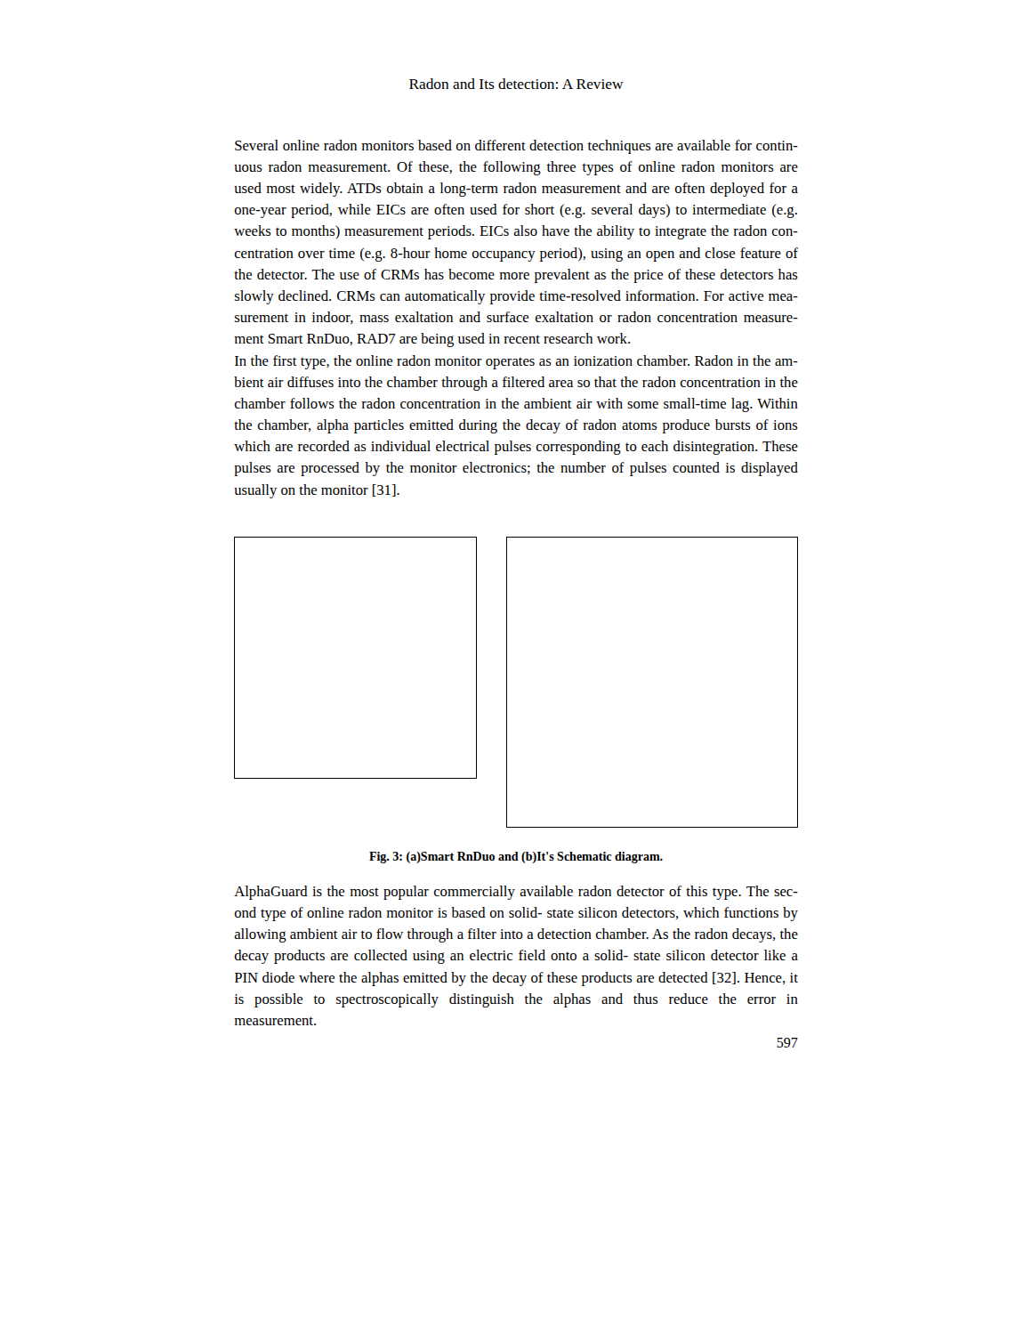Radon and Its detection: A Review
Several online radon monitors based on different detection techniques are available for continuous radon measurement. Of these, the following three types of online radon monitors are used most widely. ATDs obtain a long-term radon measurement and are often deployed for a one-year period, while EICs are often used for short (e.g. several days) to intermediate (e.g. weeks to months) measurement periods. EICs also have the ability to integrate the radon concentration over time (e.g. 8-hour home occupancy period), using an open and close feature of the detector. The use of CRMs has become more prevalent as the price of these detectors has slowly declined. CRMs can automatically provide time-resolved information. For active measurement in indoor, mass exaltation and surface exaltation or radon concentration measurement Smart RnDuo, RAD7 are being used in recent research work.
In the first type, the online radon monitor operates as an ionization chamber. Radon in the ambient air diffuses into the chamber through a filtered area so that the radon concentration in the chamber follows the radon concentration in the ambient air with some small-time lag. Within the chamber, alpha particles emitted during the decay of radon atoms produce bursts of ions which are recorded as individual electrical pulses corresponding to each disintegration. These pulses are processed by the monitor electronics; the number of pulses counted is displayed usually on the monitor [31].
Fig. 3: (a)Smart RnDuo and (b)It's Schematic diagram.
AlphaGuard is the most popular commercially available radon detector of this type. The second type of online radon monitor is based on solid- state silicon detectors, which functions by allowing ambient air to flow through a filter into a detection chamber. As the radon decays, the decay products are collected using an electric field onto a solid- state silicon detector like a PIN diode where the alphas emitted by the decay of these products are detected [32]. Hence, it is possible to spectroscopically distinguish the alphas and thus reduce the error in measurement.
597